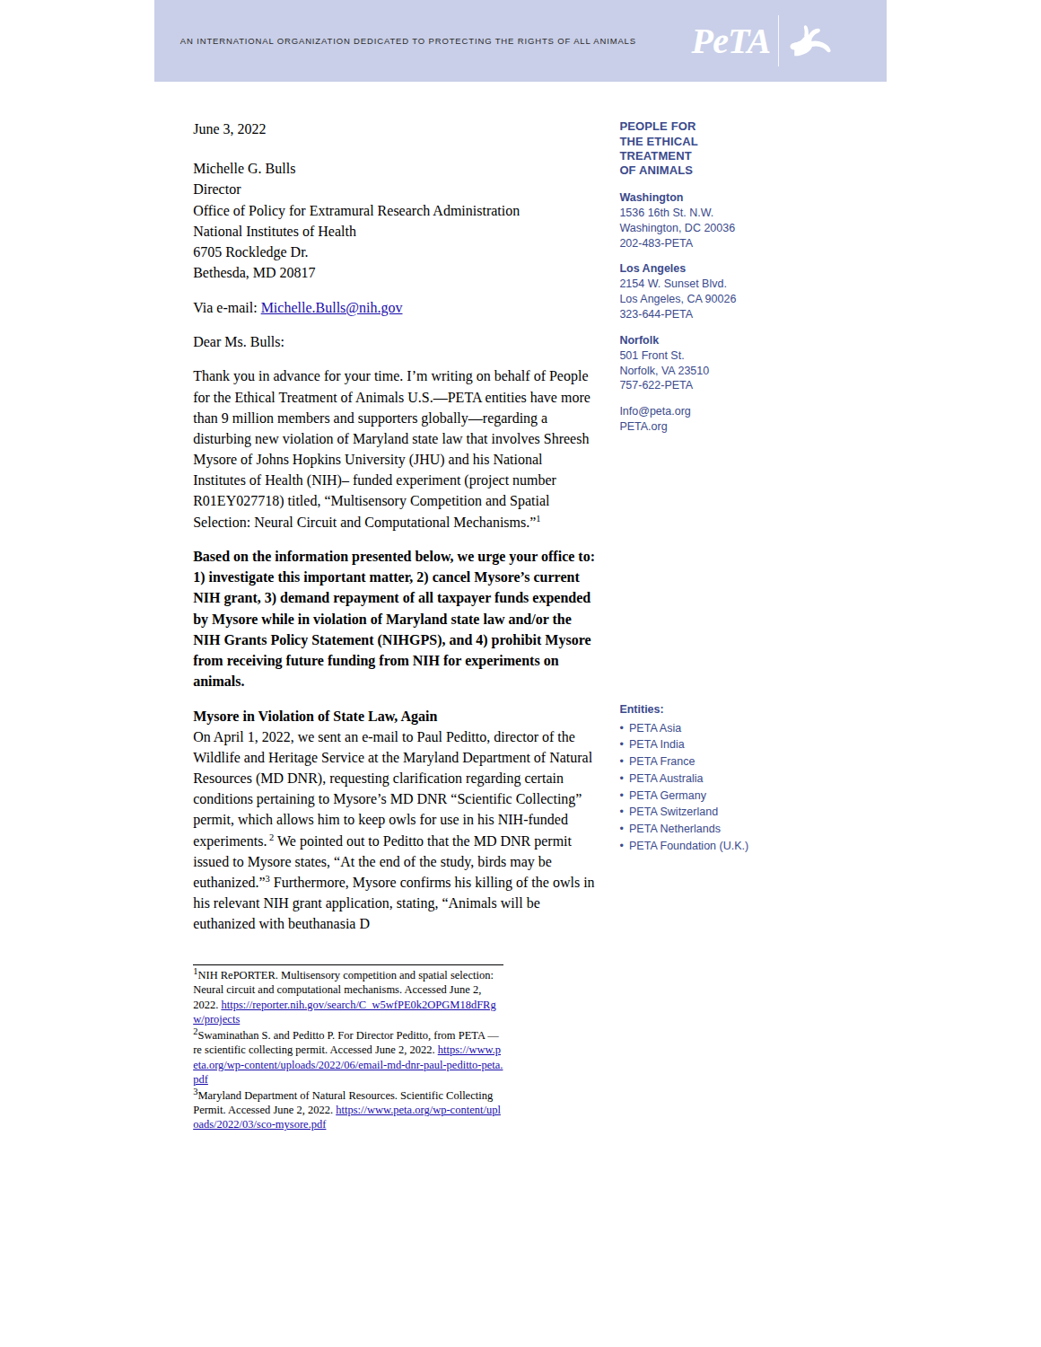AN INTERNATIONAL ORGANIZATION DEDICATED TO PROTECTING THE RIGHTS OF ALL ANIMALS
PeTA
June 3, 2022
Michelle G. Bulls
Director
Office of Policy for Extramural Research Administration
National Institutes of Health
6705 Rockledge Dr.
Bethesda, MD 20817
Via e-mail: Michelle.Bulls@nih.gov
Dear Ms. Bulls:
Thank you in advance for your time. I’m writing on behalf of People for the Ethical Treatment of Animals U.S.—PETA entities have more than 9 million members and supporters globally—regarding a disturbing new violation of Maryland state law that involves Shreesh Mysore of Johns Hopkins University (JHU) and his National Institutes of Health (NIH)– funded experiment (project number R01EY027718) titled, “Multisensory Competition and Spatial Selection: Neural Circuit and Computational Mechanisms.”1
Based on the information presented below, we urge your office to: 1) investigate this important matter, 2) cancel Mysore’s current NIH grant, 3) demand repayment of all taxpayer funds expended by Mysore while in violation of Maryland state law and/or the NIH Grants Policy Statement (NIHGPS), and 4) prohibit Mysore from receiving future funding from NIH for experiments on animals.
Mysore in Violation of State Law, Again
On April 1, 2022, we sent an e-mail to Paul Peditto, director of the Wildlife and Heritage Service at the Maryland Department of Natural Resources (MD DNR), requesting clarification regarding certain conditions pertaining to Mysore’s MD DNR “Scientific Collecting” permit, which allows him to keep owls for use in his NIH-funded experiments. 2 We pointed out to Peditto that the MD DNR permit issued to Mysore states, “At the end of the study, birds may be euthanized.”3 Furthermore, Mysore confirms his killing of the owls in his relevant NIH grant application, stating, “Animals will be euthanized with beuthanasia D
1NIH RePORTER. Multisensory competition and spatial selection: Neural circuit and computational mechanisms. Accessed June 2, 2022. https://reporter.nih.gov/search/C_w5wfPE0k2OPGM18dFRgw/projects
2Swaminathan S. and Peditto P. For Director Peditto, from PETA — re scientific collecting permit. Accessed June 2, 2022. https://www.peta.org/wp-content/uploads/2022/06/email-md-dnr-paul-peditto-peta.pdf
3Maryland Department of Natural Resources. Scientific Collecting Permit. Accessed June 2, 2022. https://www.peta.org/wp-content/uploads/2022/03/sco-mysore.pdf
PEOPLE FOR
THE ETHICAL
TREATMENT
OF ANIMALS
Washington
1536 16th St. N.W.
Washington, DC 20036
202-483-PETA
Los Angeles
2154 W. Sunset Blvd.
Los Angeles, CA 90026
323-644-PETA
Norfolk
501 Front St.
Norfolk, VA 23510
757-622-PETA
Info@peta.org
PETA.org
Entities:
PETA Asia
PETA India
PETA France
PETA Australia
PETA Germany
PETA Switzerland
PETA Netherlands
PETA Foundation (U.K.)